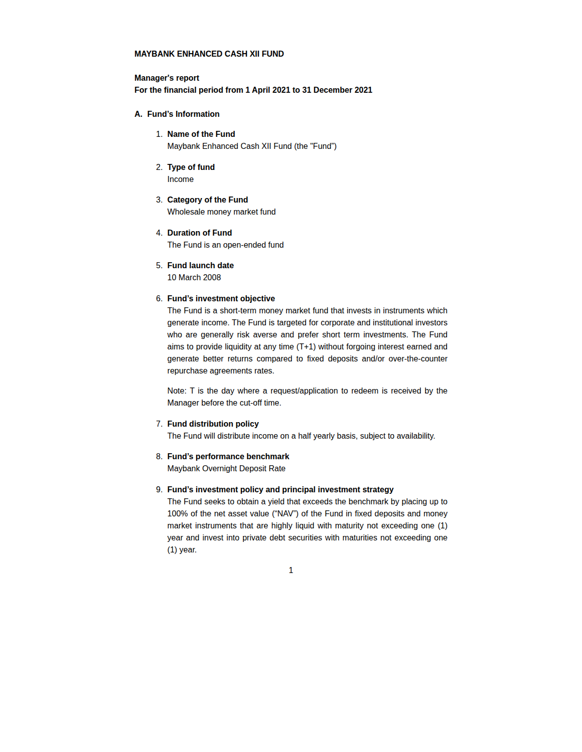MAYBANK ENHANCED CASH XII FUND
Manager's report
For the financial period from 1 April 2021 to 31 December 2021
A.
Fund’s Information
Name of the Fund
Maybank Enhanced Cash XII Fund (the "Fund”)
Type of fund
Income
Category of the Fund
Wholesale money market fund
Duration of Fund
The Fund is an open-ended fund
Fund launch date
10 March 2008
Fund’s investment objective
The Fund is a short-term money market fund that invests in instruments which generate income. The Fund is targeted for corporate and institutional investors who are generally risk averse and prefer short term investments. The Fund aims to provide liquidity at any time (T+1) without forgoing interest earned and generate better returns compared to fixed deposits and/or over-the-counter repurchase agreements rates.
Note: T is the day where a request/application to redeem is received by the Manager before the cut-off time.
Fund distribution policy
The Fund will distribute income on a half yearly basis, subject to availability.
Fund’s performance benchmark
Maybank Overnight Deposit Rate
Fund’s investment policy and principal investment strategy
The Fund seeks to obtain a yield that exceeds the benchmark by placing up to 100% of the net asset value (“NAV”) of the Fund in fixed deposits and money market instruments that are highly liquid with maturity not exceeding one (1) year and invest into private debt securities with maturities not exceeding one (1) year.
1